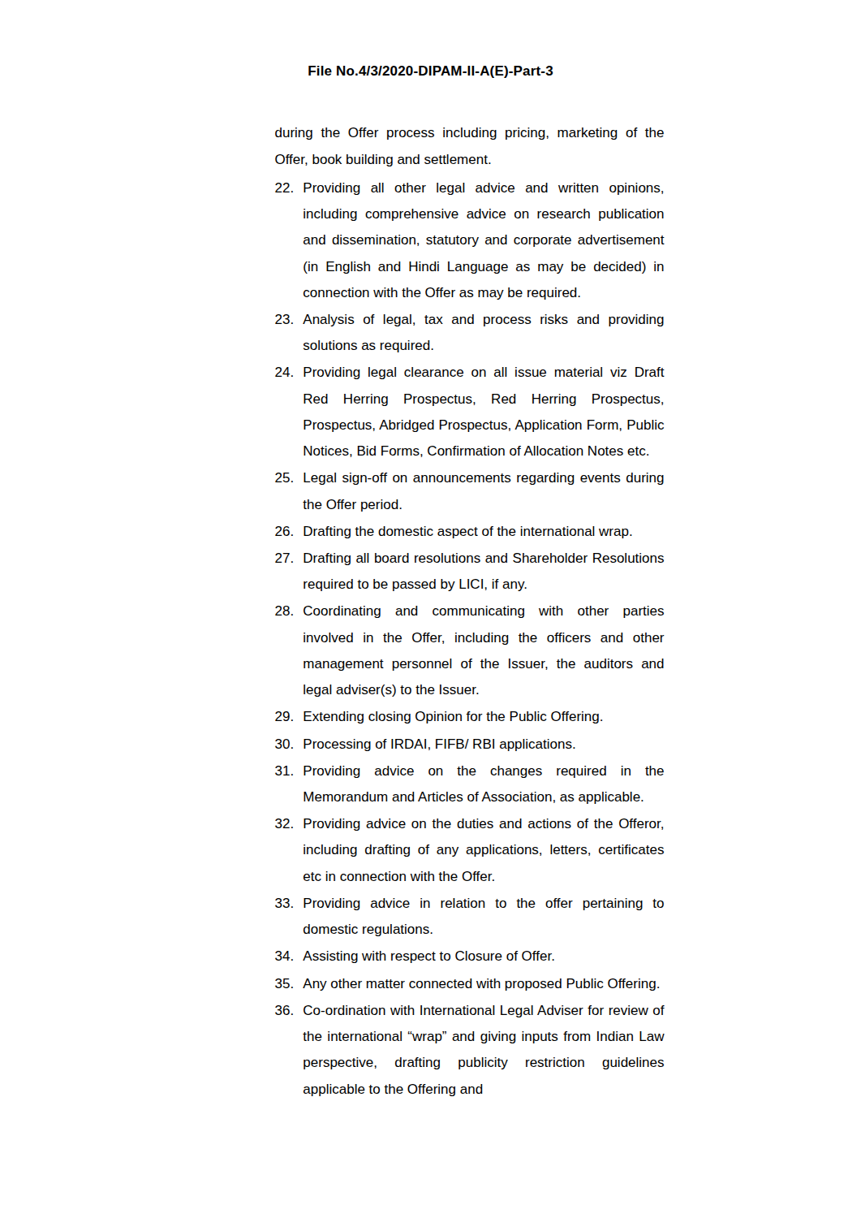File No.4/3/2020-DIPAM-II-A(E)-Part-3
during the Offer process including pricing, marketing of the Offer, book building and settlement.
22. Providing all other legal advice and written opinions, including comprehensive advice on research publication and dissemination, statutory and corporate advertisement (in English and Hindi Language as may be decided) in connection with the Offer as may be required.
23. Analysis of legal, tax and process risks and providing solutions as required.
24. Providing legal clearance on all issue material viz Draft Red Herring Prospectus, Red Herring Prospectus, Prospectus, Abridged Prospectus, Application Form, Public Notices, Bid Forms, Confirmation of Allocation Notes etc.
25. Legal sign-off on announcements regarding events during the Offer period.
26. Drafting the domestic aspect of the international wrap.
27. Drafting all board resolutions and Shareholder Resolutions required to be passed by LICI, if any.
28. Coordinating and communicating with other parties involved in the Offer, including the officers and other management personnel of the Issuer, the auditors and legal adviser(s) to the Issuer.
29. Extending closing Opinion for the Public Offering.
30. Processing of IRDAI, FIFB/ RBI applications.
31. Providing advice on the changes required in the Memorandum and Articles of Association, as applicable.
32. Providing advice on the duties and actions of the Offeror, including drafting of any applications, letters, certificates etc in connection with the Offer.
33. Providing advice in relation to the offer pertaining to domestic regulations.
34. Assisting with respect to Closure of Offer.
35. Any other matter connected with proposed Public Offering.
36. Co-ordination with International Legal Adviser for review of the international “wrap” and giving inputs from Indian Law perspective, drafting publicity restriction guidelines applicable to the Offering and